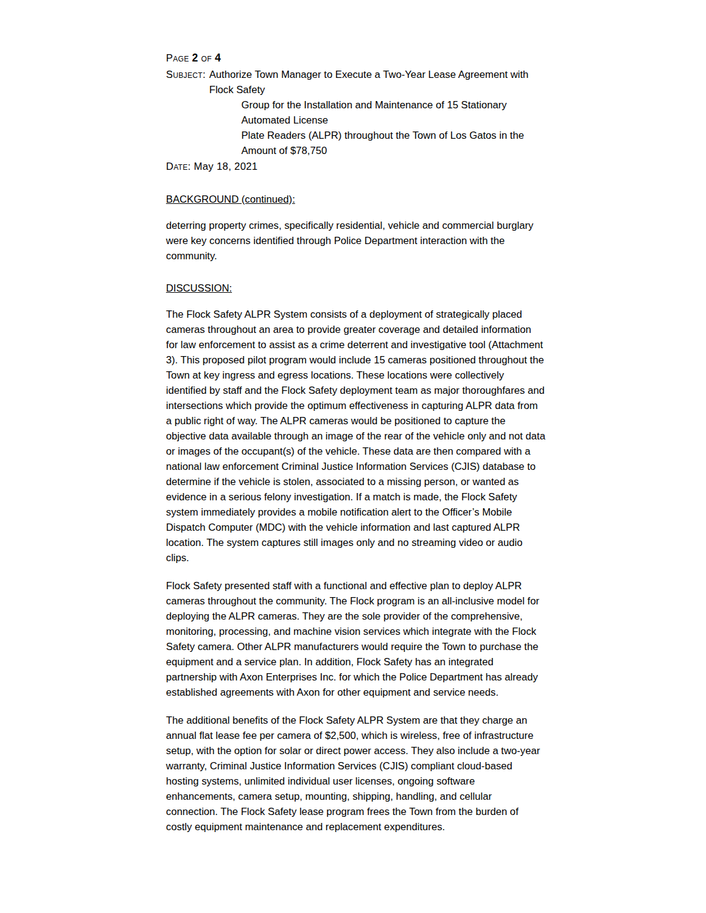Page 2 of 4
Subject: Authorize Town Manager to Execute a Two-Year Lease Agreement with Flock Safety Group for the Installation and Maintenance of 15 Stationary Automated License Plate Readers (ALPR) throughout the Town of Los Gatos in the Amount of $78,750
Date: May 18, 2021
BACKGROUND (continued):
deterring property crimes, specifically residential, vehicle and commercial burglary were key concerns identified through Police Department interaction with the community.
DISCUSSION:
The Flock Safety ALPR System consists of a deployment of strategically placed cameras throughout an area to provide greater coverage and detailed information for law enforcement to assist as a crime deterrent and investigative tool (Attachment 3). This proposed pilot program would include 15 cameras positioned throughout the Town at key ingress and egress locations. These locations were collectively identified by staff and the Flock Safety deployment team as major thoroughfares and intersections which provide the optimum effectiveness in capturing ALPR data from a public right of way. The ALPR cameras would be positioned to capture the objective data available through an image of the rear of the vehicle only and not data or images of the occupant(s) of the vehicle. These data are then compared with a national law enforcement Criminal Justice Information Services (CJIS) database to determine if the vehicle is stolen, associated to a missing person, or wanted as evidence in a serious felony investigation. If a match is made, the Flock Safety system immediately provides a mobile notification alert to the Officer’s Mobile Dispatch Computer (MDC) with the vehicle information and last captured ALPR location. The system captures still images only and no streaming video or audio clips.
Flock Safety presented staff with a functional and effective plan to deploy ALPR cameras throughout the community. The Flock program is an all-inclusive model for deploying the ALPR cameras. They are the sole provider of the comprehensive, monitoring, processing, and machine vision services which integrate with the Flock Safety camera. Other ALPR manufacturers would require the Town to purchase the equipment and a service plan. In addition, Flock Safety has an integrated partnership with Axon Enterprises Inc. for which the Police Department has already established agreements with Axon for other equipment and service needs.
The additional benefits of the Flock Safety ALPR System are that they charge an annual flat lease fee per camera of $2,500, which is wireless, free of infrastructure setup, with the option for solar or direct power access. They also include a two-year warranty, Criminal Justice Information Services (CJIS) compliant cloud-based hosting systems, unlimited individual user licenses, ongoing software enhancements, camera setup, mounting, shipping, handling, and cellular connection. The Flock Safety lease program frees the Town from the burden of costly equipment maintenance and replacement expenditures.